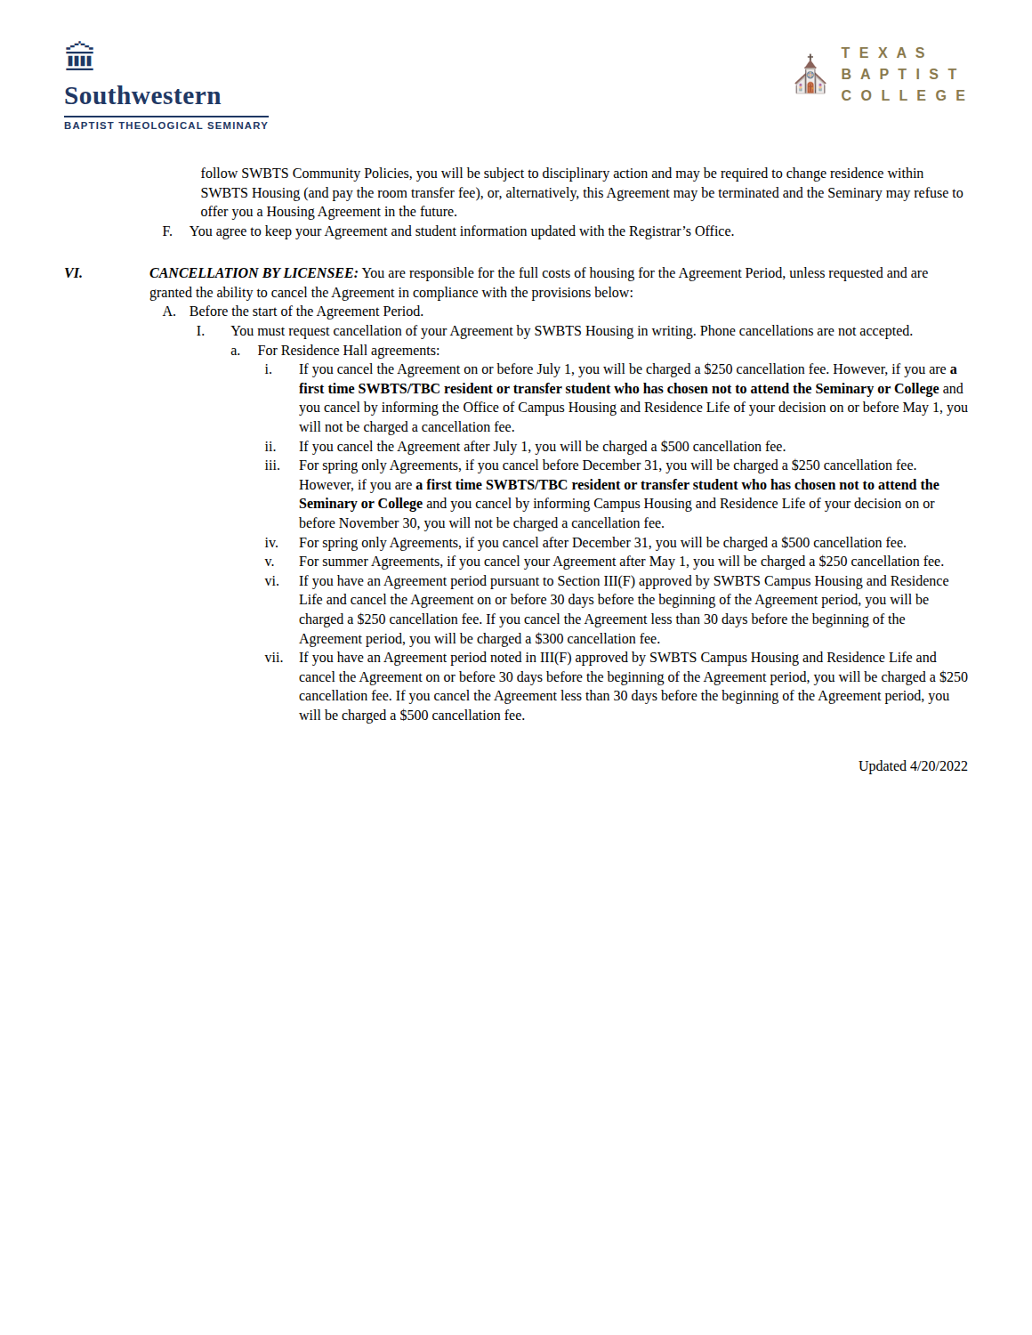🏛
Southwestern
BAPTIST THEOLOGICAL SEMINARY
⛪
T E X A S
B A P T I S T
C O L L E G E
follow SWBTS Community Policies, you will be subject to disciplinary action and may be required to change residence within SWBTS Housing (and pay the room transfer fee), or, alternatively, this Agreement may be terminated and the Seminary may refuse to offer you a Housing Agreement in the future.
F. You agree to keep your Agreement and student information updated with the Registrar’s Office.
VI.
CANCELLATION BY LICENSEE: You are responsible for the full costs of housing for the Agreement Period, unless requested and are granted the ability to cancel the Agreement in compliance with the provisions below:
A. Before the start of the Agreement Period.
I. You must request cancellation of your Agreement by SWBTS Housing in writing. Phone cancellations are not accepted.
a. For Residence Hall agreements:
i. If you cancel the Agreement on or before July 1, you will be charged a $250 cancellation fee. However, if you are a first time SWBTS/TBC resident or transfer student who has chosen not to attend the Seminary or College and you cancel by informing the Office of Campus Housing and Residence Life of your decision on or before May 1, you will not be charged a cancellation fee.
ii. If you cancel the Agreement after July 1, you will be charged a $500 cancellation fee.
iii. For spring only Agreements, if you cancel before December 31, you will be charged a $250 cancellation fee. However, if you are a first time SWBTS/TBC resident or transfer student who has chosen not to attend the Seminary or College and you cancel by informing Campus Housing and Residence Life of your decision on or before November 30, you will not be charged a cancellation fee.
iv. For spring only Agreements, if you cancel after December 31, you will be charged a $500 cancellation fee.
v. For summer Agreements, if you cancel your Agreement after May 1, you will be charged a $250 cancellation fee.
vi. If you have an Agreement period pursuant to Section III(F) approved by SWBTS Campus Housing and Residence Life and cancel the Agreement on or before 30 days before the beginning of the Agreement period, you will be charged a $250 cancellation fee. If you cancel the Agreement less than 30 days before the beginning of the Agreement period, you will be charged a $300 cancellation fee.
vii. If you have an Agreement period noted in III(F) approved by SWBTS Campus Housing and Residence Life and cancel the Agreement on or before 30 days before the beginning of the Agreement period, you will be charged a $250 cancellation fee. If you cancel the Agreement less than 30 days before the beginning of the Agreement period, you will be charged a $500 cancellation fee.
Updated 4/20/2022